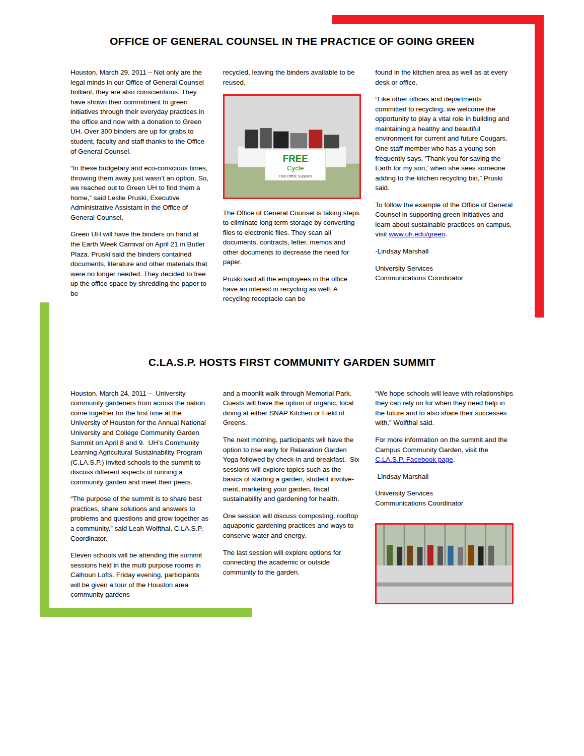OFFICE OF GENERAL COUNSEL IN THE PRACTICE OF GOING GREEN
Houston, March 29, 2011 – Not only are the legal minds in our Office of General Counsel brilliant, they are also conscientious. They have shown their commitment to green initiatives through their everyday practices in the office and now with a donation to Green UH. Over 300 binders are up for grabs to student, faculty and staff thanks to the Office of General Counsel.
“In these budgetary and eco-conscious times, throwing them away just wasn’t an option. So, we reached out to Green UH to find them a home,” said Leslie Pruski, Executive Administrative Assistant in the Office of General Counsel.
Green UH will have the binders on hand at the Earth Week Carnival on April 21 in Butler Plaza. Pruski said the binders contained documents, literature and other materials that were no longer needed. They decided to free up the office space by shredding the paper to be
recycled, leaving the binders available to be reused.
The Office of General Counsel is taking steps to eliminate long term storage by converting files to electronic files. They scan all documents, contracts, letter, memos and other documents to decrease the need for paper.
Pruski said all the employees in the office have an interest in recycling as well. A recycling receptacle can be
found in the kitchen area as well as at every desk or office.
“Like other offices and departments committed to recycling, we welcome the opportunity to play a vital role in building and maintaining a healthy and beautiful environment for current and future Cougars. One staff member who has a young son frequently says, ‘Thank you for saving the Earth for my son,’ when she sees someone adding to the kitchen recycling bin,” Pruski said.
To follow the example of the Office of General Counsel in supporting green initiatives and learn about sustainable practices on campus, visit www.uh.edu/green.
-Lindsay Marshall
University Services
Communications Coordinator
C.LA.S.P. HOSTS FIRST COMMUNITY GARDEN SUMMIT
Houston, March 24, 2011 – University community gardeners from across the nation come together for the first time at the University of Houston for the Annual National University and College Community Garden Summit on April 8 and 9. UH’s Community Learning Agricultural Sustainability Program (C.LA.S.P.) invited schools to the summit to discuss different aspects of running a community garden and meet their peers.
“The purpose of the summit is to share best practices, share solutions and answers to problems and questions and grow together as a community,” said Leah Wolfthal, C.LA.S.P. Coordinator.
Eleven schools will be attending the summit sessions held in the multi purpose rooms in Calhoun Lofts. Friday evening, participants will be given a tour of the Houston area community gardens
and a moonlit walk through Memorial Park. Guests will have the option of organic, local dining at either SNAP Kitchen or Field of Greens.
The next morning, participants will have the option to rise early for Relaxation Garden Yoga followed by check-in and breakfast. Six sessions will explore topics such as the basics of starting a garden, student involve-ment, marketing your garden, fiscal sustainability and gardening for health.
One session will discuss composting, rooftop aquaponic gardening practices and ways to conserve water and energy.
The last session will explore options for connecting the academic or outside community to the garden.
“We hope schools will leave with relationships they can rely on for when they need help in the future and to also share their successes with,” Wolfthal said.
For more information on the summit and the Campus Community Garden, visit the C.LA.S.P. Facebook page.
-Lindsay Marshall
University Services
Communications Coordinator